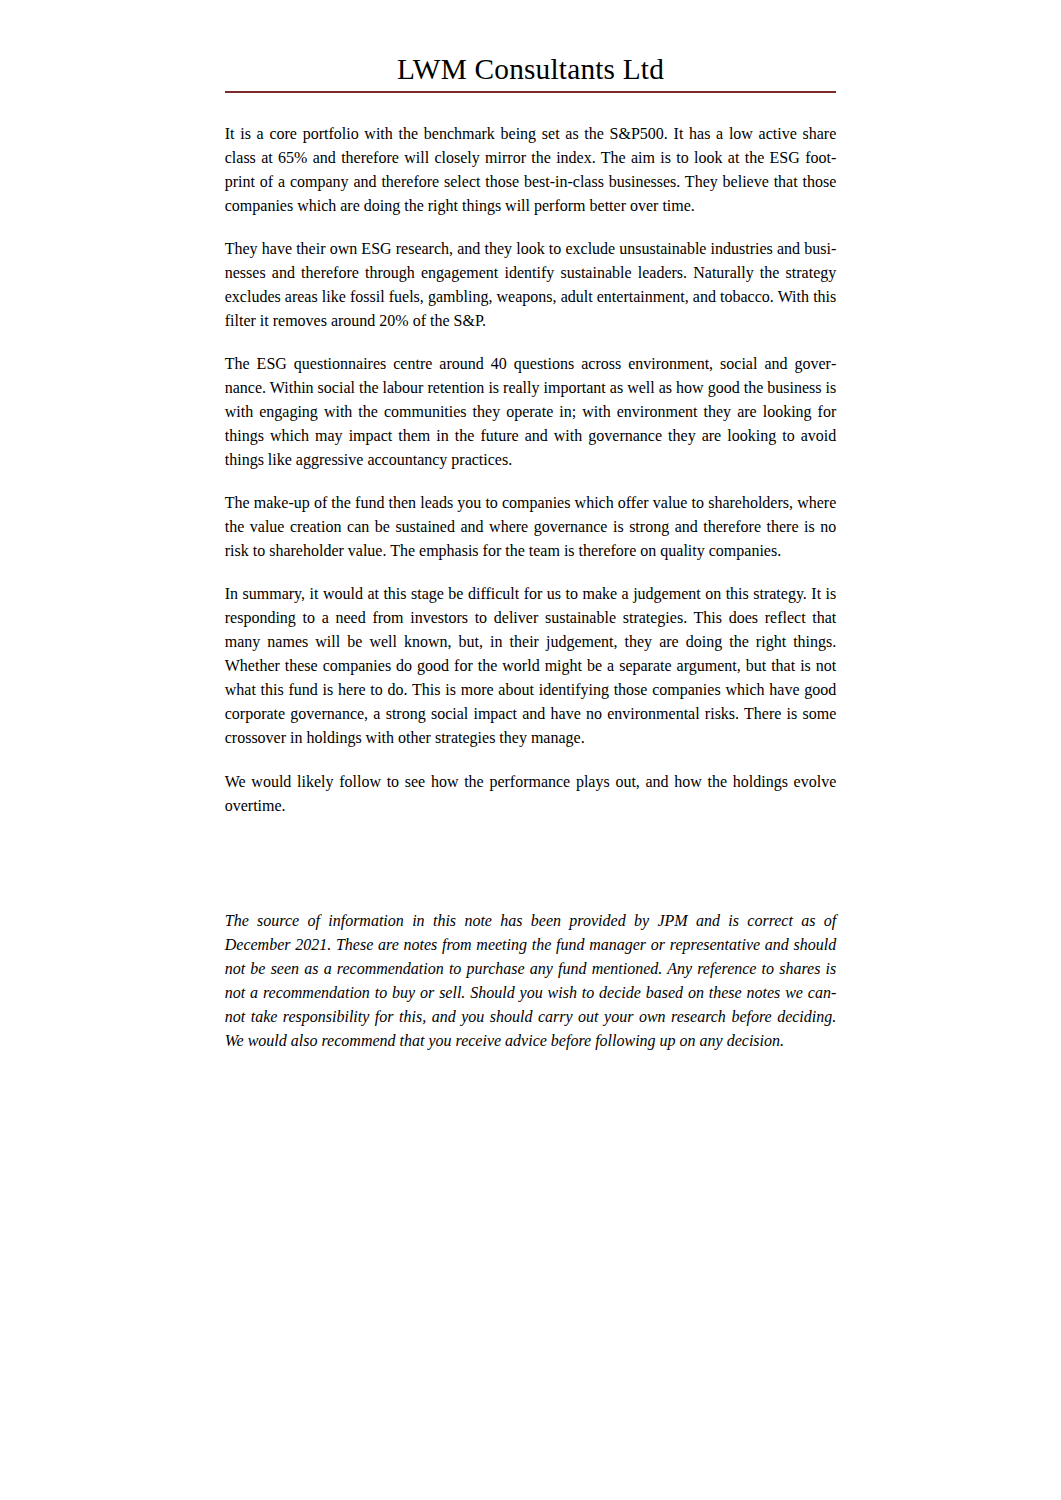LWM Consultants Ltd
It is a core portfolio with the benchmark being set as the S&P500. It has a low active share class at 65% and therefore will closely mirror the index. The aim is to look at the ESG footprint of a company and therefore select those best-in-class businesses. They believe that those companies which are doing the right things will perform better over time.
They have their own ESG research, and they look to exclude unsustainable industries and businesses and therefore through engagement identify sustainable leaders. Naturally the strategy excludes areas like fossil fuels, gambling, weapons, adult entertainment, and tobacco. With this filter it removes around 20% of the S&P.
The ESG questionnaires centre around 40 questions across environment, social and governance. Within social the labour retention is really important as well as how good the business is with engaging with the communities they operate in; with environment they are looking for things which may impact them in the future and with governance they are looking to avoid things like aggressive accountancy practices.
The make-up of the fund then leads you to companies which offer value to shareholders, where the value creation can be sustained and where governance is strong and therefore there is no risk to shareholder value. The emphasis for the team is therefore on quality companies.
In summary, it would at this stage be difficult for us to make a judgement on this strategy. It is responding to a need from investors to deliver sustainable strategies. This does reflect that many names will be well known, but, in their judgement, they are doing the right things. Whether these companies do good for the world might be a separate argument, but that is not what this fund is here to do. This is more about identifying those companies which have good corporate governance, a strong social impact and have no environmental risks. There is some crossover in holdings with other strategies they manage.
We would likely follow to see how the performance plays out, and how the holdings evolve overtime.
The source of information in this note has been provided by JPM and is correct as of December 2021. These are notes from meeting the fund manager or representative and should not be seen as a recommendation to purchase any fund mentioned. Any reference to shares is not a recommendation to buy or sell. Should you wish to decide based on these notes we cannot take responsibility for this, and you should carry out your own research before deciding. We would also recommend that you receive advice before following up on any decision.